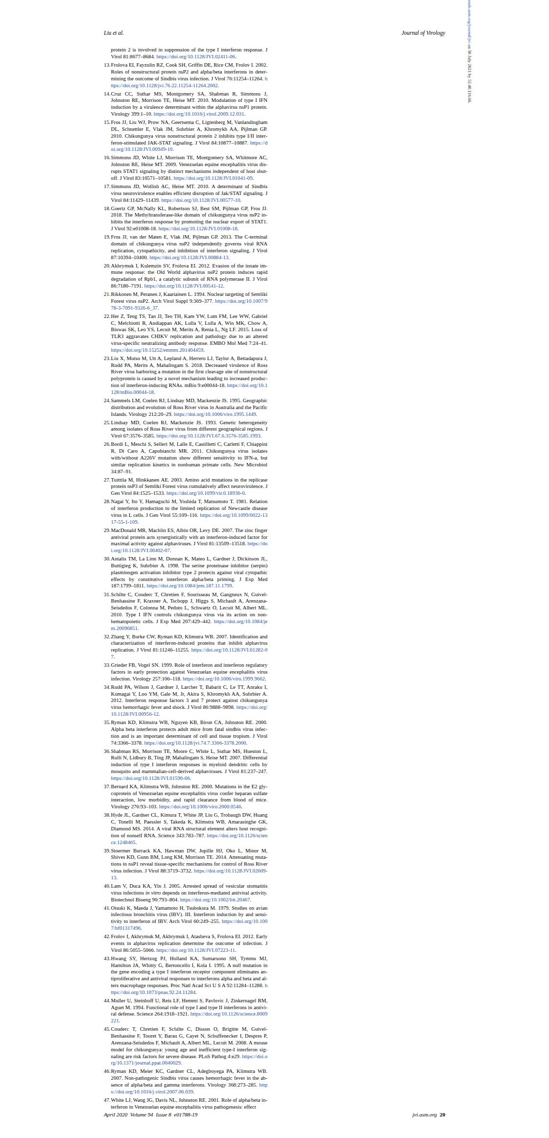Liu et al.
Journal of Virology
protein 2 is involved in suppression of the type I interferon response. J Virol 81:8677–8684. https://doi.org/10.1128/JVI.02411-06.
13. Frolova EI, Fayzulin RZ, Cook SH, Griffin DE, Rice CM, Frolov I. 2002. Roles of nonstructural protein nsP2 and alpha/beta interferons in determining the outcome of Sindbis virus infection. J Virol 76:11254–11264. https://doi.org/10.1128/jvi.76.22.11254-11264.2002.
14. Cruz CC, Suthar MS, Montgomery SA, Shabman R, Simmons J, Johnston RE, Morrison TE, Heise MT. 2010. Modulation of type I IFN induction by a virulence determinant within the alphavirus nsP1 protein. Virology 399:1–10. https://doi.org/10.1016/j.virol.2009.12.031.
15. Fros JJ, Liu WJ, Prow NA, Geertsema C, Ligtenberg M, Vanlandingham DL, Schnettler E, Vlak JM, Suhrbier A, Khromykh AA, Pijlman GP. 2010. Chikungunya virus nonstructural protein 2 inhibits type I/II interferon-stimulated JAK-STAT signaling. J Virol 84:10877–10887. https://doi.org/10.1128/JVI.00949-10.
16. Simmons JD, White LJ, Morrison TE, Montgomery SA, Whitmore AC, Johnston RE, Heise MT. 2009. Venezuelan equine encephalitis virus disrupts STAT1 signaling by distinct mechanisms independent of host shutoff. J Virol 83:10571–10581. https://doi.org/10.1128/JVI.01041-09.
17. Simmons JD, Wollish AC, Heise MT. 2010. A determinant of Sindbis virus neurovirulence enables efficient disruption of Jak/STAT signaling. J Virol 84:11429–11439. https://doi.org/10.1128/JVI.00577-10.
18. Goertz GP, McNally KL, Robertson SJ, Best SM, Pijlman GP, Fros JJ. 2018. The Methyltransferase-like domain of chikungunya virus nsP2 inhibits the interferon response by promoting the nuclear export of STAT1. J Virol 92:e01008-18. https://doi.org/10.1128/JVI.01008-18.
19. Fros JJ, van der Maten E, Vlak JM, Pijlman GP. 2013. The C-terminal domain of chikungunya virus nsP2 independently governs viral RNA replication, cytopathicity, and inhibition of interferon signaling. J Virol 87:10394–10400. https://doi.org/10.1128/JVI.00884-13.
20. Akhrymuk I, Kulemzin SV, Frolova EI. 2012. Evasion of the innate immune response: the Old World alphavirus nsP2 protein induces rapid degradation of Rpb1, a catalytic subunit of RNA polymerase II. J Virol 86:7180–7191. https://doi.org/10.1128/JVI.00541-12.
21. Rikkonen M, Peranen J, Kaariainen L. 1994. Nuclear targeting of Semliki Forest virus nsP2. Arch Virol Suppl 9:369–377. https://doi.org/10.1007/978-3-7091-9326-6_37.
22. Her Z, Teng TS, Tan JJ, Teo TH, Kam YW, Lum FM, Lee WW, Gabriel C, Melchiotti R, Andiappan AK, Lulla V, Lulla A, Win MK, Chow A, Biswas SK, Leo YS, Lecuit M, Merits A, Renia L, Ng LF. 2015. Loss of TLR3 aggravates CHIKV replication and pathology due to an altered virus-specific neutralizing antibody response. EMBO Mol Med 7:24–41. https://doi.org/10.15252/emmm.201404459.
23. Liu X, Mutso M, Utt A, Lepland A, Herrero LJ, Taylor A, Bettadapura J, Rudd PA, Merits A, Mahalingam S. 2018. Decreased virulence of Ross River virus harboring a mutation in the first cleavage site of nonstructural polyprotein is caused by a novel mechanism leading to increased production of interferon-inducing RNAs. mBio 9:e00044-18. https://doi.org/10.1128/mBio.00044-18.
24. Sammels LM, Coelen RJ, Lindsay MD, Mackenzie JS. 1995. Geographic distribution and evolution of Ross River virus in Australia and the Pacific Islands. Virology 212:20–29. https://doi.org/10.1006/viro.1995.1449.
25. Lindsay MD, Coelen RJ, Mackenzie JS. 1993. Genetic heterogeneity among isolates of Ross River virus from different geographical regions. J Virol 67:3576–3585. https://doi.org/10.1128/JVI.67.6.3576-3585.1993.
26. Bordi L, Meschi S, Selleri M, Lalle E, Castilletti C, Carletti F, Chiappini R, Di Caro A, Capobianchi MR. 2011. Chikungunya virus isolates with/without A226V mutation show different sensitivity to IFN-a, but similar replication kinetics in nonhuman primate cells. New Microbiol 34:87–91.
27. Tuittila M, Hinkkanen AE. 2003. Amino acid mutations in the replicase protein nsP3 of Semliki Forest virus cumulatively affect neurovirulence. J Gen Virol 84:1525–1533. https://doi.org/10.1099/vir.0.18936-0.
28. Nagai Y, Ito Y, Hamaguchi M, Yoshida T, Matsumoto T. 1981. Relation of interferon production to the limited replication of Newcastle disease virus in L cells. J Gen Virol 55:109–116. https://doi.org/10.1099/0022-1317-55-1-109.
29. MacDonald MR, Machlin ES, Albin OR, Levy DE. 2007. The zinc finger antiviral protein acts synergistically with an interferon-induced factor for maximal activity against alphaviruses. J Virol 81:13509–13518. https://doi.org/10.1128/JVI.00402-07.
30. Antalis TM, La Linn M, Donnan K, Mateo L, Gardner J, Dickinson JL, Buttigieg K, Suhrbier A. 1998. The serine proteinase inhibitor (serpin) plasminogen activation inhibitor type 2 protects against viral cytopathic effects by constitutive interferon alpha/beta priming. J Exp Med 187:1799–1811. https://doi.org/10.1084/jem.187.11.1799.
31. Schilte C, Couderc T, Chretien F, Sourisseau M, Gangneux N, Guivel-Benhassine F, Kraxner A, Tschopp J, Higgs S, Michault A, Arenzana-Seisdedos F, Colonna M, Peduto L, Schwartz O, Lecuit M, Albert ML. 2010. Type I IFN controls chikungunya virus via its action on nonhematopoietic cells. J Exp Med 207:429–442. https://doi.org/10.1084/jem.20090851.
32. Zhang Y, Burke CW, Ryman KD, Klimstra WB. 2007. Identification and characterization of interferon-induced proteins that inhibit alphavirus replication. J Virol 81:11246–11255. https://doi.org/10.1128/JVI.01282-07.
33. Grieder FB, Vogel SN. 1999. Role of interferon and interferon regulatory factors in early protection against Venezuelan equine encephalitis virus infection. Virology 257:106–118. https://doi.org/10.1006/viro.1999.9662.
34. Rudd PA, Wilson J, Gardner J, Larcher T, Babarit C, Le TT, Anraku I, Kumagai Y, Loo YM, Gale M, Jr, Akira S, Khromykh AA, Suhrbier A. 2012. Interferon response factors 3 and 7 protect against chikungunya virus hemorrhagic fever and shock. J Virol 86:9888–9898. https://doi.org/10.1128/JVI.00956-12.
35. Ryman KD, Klimstra WB, Nguyen KB, Biron CA, Johnston RE. 2000. Alpha beta interferon protects adult mice from fatal sindbis virus infection and is an important determinant of cell and tissue tropism. J Virol 74:3366–3378. https://doi.org/10.1128/jvi.74.7.3366-3378.2000.
36. Shabman RS, Morrison TE, Moore C, White L, Suthar MS, Hueston L, Rulli N, Lidbury B, Ting JP, Mahalingam S, Heise MT. 2007. Differential induction of type I interferon responses in myeloid dendritic cells by mosquito and mammalian-cell-derived alphaviruses. J Virol 81:237–247. https://doi.org/10.1128/JVI.01590-06.
37. Bernard KA, Klimstra WB, Johnston RE. 2000. Mutations in the E2 glycoprotein of Venezuelan equine encephalitis virus confer heparan sulfate interaction, low morbidity, and rapid clearance from blood of mice. Virology 276:93–103. https://doi.org/10.1006/viro.2000.0546.
38. Hyde JL, Gardner CL, Kimura T, White JP, Liu G, Trobaugh DW, Huang C, Tonelli M, Paessler S, Takeda K, Klimstra WB, Amarasinghe GK, Diamond MS. 2014. A viral RNA structural element alters host recognition of nonself RNA. Science 343:783–787. https://doi.org/10.1126/science.1248465.
39. Stoermer Burrack KA, Hawman DW, Jupille HJ, Oko L, Minor M, Shives KD, Gunn BM, Long KM, Morrison TE. 2014. Attenuating mutations in nsP1 reveal tissue-specific mechanisms for control of Ross River virus infection. J Virol 88:3719–3732. https://doi.org/10.1128/JVI.02609-13.
40. Lam V, Duca KA, Yin J. 2005. Arrested spread of vesicular stomatitis virus infections in vitro depends on interferon-mediated antiviral activity. Biotechnol Bioeng 90:793–804. https://doi.org/10.1002/bit.20467.
41. Otsuki K, Maeda J, Yamamoto H, Tsubokura M. 1979. Studies on avian infectious bronchitis virus (IBV). III. Interferon induction by and sensitivity to interferon of IBV. Arch Virol 60:249–255. https://doi.org/10.1007/bf01317496.
42. Frolov I, Akhrymuk M, Akhrymuk I, Atasheva S, Frolova EI. 2012. Early events in alphavirus replication determine the outcome of infection. J Virol 86:5055–5066. https://doi.org/10.1128/JVI.07223-11.
43. Hwang SY, Hertzog PJ, Holland KA, Sumarsono SH, Tymms MJ, Hamilton JA, Whitty G, Bertoncello I, Kola I. 1995. A null mutation in the gene encoding a type I interferon receptor component eliminates antiproliferative and antiviral responses to interferons alpha and beta and alters macrophage responses. Proc Natl Acad Sci U S A 92:11284–11288. https://doi.org/10.1073/pnas.92.24.11284.
44. Muller U, Steinhoff U, Reis LF, Hemmi S, Pavlovic J, Zinkernagel RM, Aguet M. 1994. Functional role of type I and type II interferons in antiviral defense. Science 264:1918–1921. https://doi.org/10.1126/science.8009221.
45. Couderc T, Chretien F, Schilte C, Disson O, Brigitte M, Guivel-Benhassine F, Touret Y, Barau G, Cayet N, Schuffenecker I, Despres P, Arenzana-Seisdedos F, Michault A, Albert ML, Lecuit M. 2008. A mouse model for chikungunya: young age and inefficient type-I interferon signaling are risk factors for severe disease. PLoS Pathog 4:e29. https://doi.org/10.1371/journal.ppat.0040029.
46. Ryman KD, Meier KC, Gardner CL, Adegboyega PA, Klimstra WB. 2007. Non-pathogenic Sindbis virus causes hemorrhagic fever in the absence of alpha/beta and gamma interferons. Virology 368:273–285. https://doi.org/10.1016/j.virol.2007.06.039.
47. White LJ, Wang JG, Davis NL, Johnston RE. 2001. Role of alpha/beta interferon in Venezuelan equine encephalitis virus pathogenesis: effect
Downloaded from https://journals.asm.org/journal/jvi on 30 July 2021 by 52.40.116.66.
April 2020 Volume 94 Issue 8 e01788-19
jvi.asm.org 20